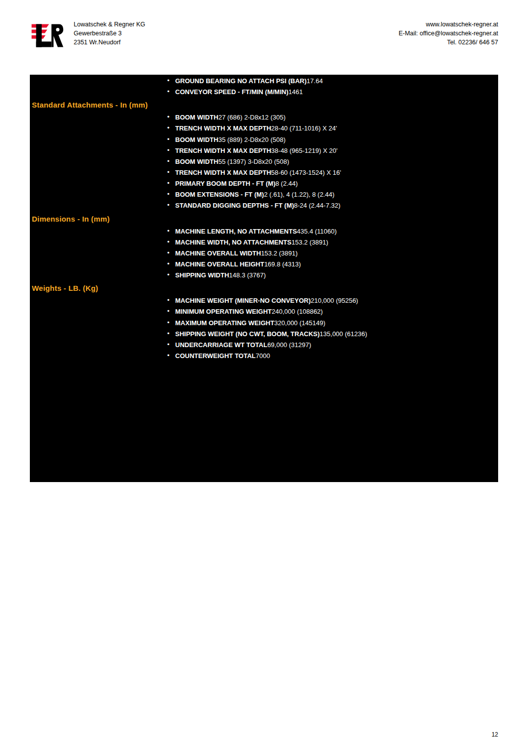Lowatschek & Regner KG
Gewerbestraße 3
2351 Wr.Neudorf
www.lowatschek-regner.at
E-Mail: office@lowatschek-regner.at
Tel. 02236/ 646 57
GROUND BEARING NO ATTACH PSI (BAR) 17.64
CONVEYOR SPEED - FT/MIN (M/MIN) 1461
Standard Attachments - In (mm)
BOOM WIDTH27 (686) 2-D8x12 (305)
TRENCH WIDTH X MAX DEPTH28-40 (711-1016) X 24'
BOOM WIDTH35 (889) 2-D8x20 (508)
TRENCH WIDTH X MAX DEPTH38-48 (965-1219) X 20'
BOOM WIDTH55 (1397) 3-D8x20 (508)
TRENCH WIDTH X MAX DEPTH58-60 (1473-1524) X 16'
PRIMARY BOOM DEPTH - FT (M) 8 (2.44)
BOOM EXTENSIONS - FT (M) 2 (.61), 4 (1.22), 8 (2.44)
STANDARD DIGGING DEPTHS - FT (M) 8-24 (2.44-7.32)
Dimensions - In (mm)
MACHINE LENGTH, NO ATTACHMENTS435.4 (11060)
MACHINE WIDTH, NO ATTACHMENTS153.2 (3891)
MACHINE OVERALL WIDTH153.2 (3891)
MACHINE OVERALL HEIGHT169.8 (4313)
SHIPPING WIDTH148.3 (3767)
Weights - LB. (Kg)
MACHINE WEIGHT (MINER-NO CONVEYOR) 210,000 (95256)
MINIMUM OPERATING WEIGHT240,000 (108862)
MAXIMUM OPERATING WEIGHT320,000 (145149)
SHIPPING WEIGHT (NO CWT, BOOM, TRACKS) 135,000 (61236)
UNDERCARRIAGE WT TOTAL69,000 (31297)
COUNTERWEIGHT TOTAL7000
12